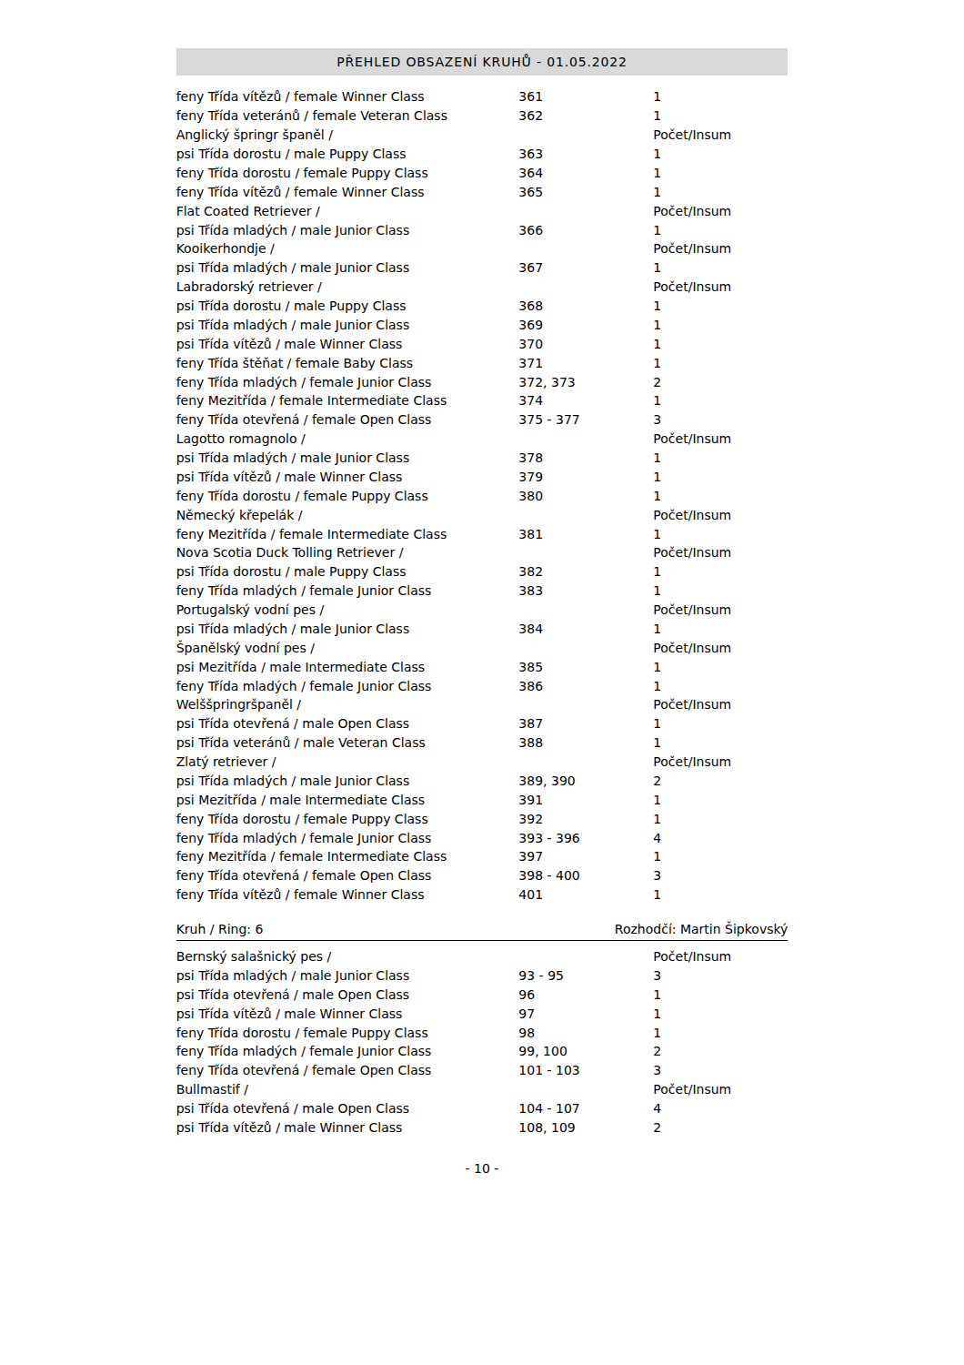PŘEHLED OBSAZENÍ KRUHŮ - 01.05.2022
| feny Třída vítězů / female Winner Class | 361 | 1 |
| feny Třída veteránů / female Veteran Class | 362 | 1 |
| Anglický špringr španěl / | | Počet/Insum |
| psi Třída dorostu / male Puppy Class | 363 | 1 |
| feny Třída dorostu / female Puppy Class | 364 | 1 |
| feny Třída vítězů / female Winner Class | 365 | 1 |
| Flat Coated Retriever / | | Počet/Insum |
| psi Třída mladých / male Junior Class | 366 | 1 |
| Kooikerhondje / | | Počet/Insum |
| psi Třída mladých / male Junior Class | 367 | 1 |
| Labradorský retriever / | | Počet/Insum |
| psi Třída dorostu / male Puppy Class | 368 | 1 |
| psi Třída mladých / male Junior Class | 369 | 1 |
| psi Třída vítězů / male Winner Class | 370 | 1 |
| feny Třída štěňat / female Baby Class | 371 | 1 |
| feny Třída mladých / female Junior Class | 372, 373 | 2 |
| feny Mezitřída / female Intermediate Class | 374 | 1 |
| feny Třída otevřená / female Open Class | 375 - 377 | 3 |
| Lagotto romagnolo / | | Počet/Insum |
| psi Třída mladých / male Junior Class | 378 | 1 |
| psi Třída vítězů / male Winner Class | 379 | 1 |
| feny Třída dorostu / female Puppy Class | 380 | 1 |
| Německý křepelák / | | Počet/Insum |
| feny Mezitřída / female Intermediate Class | 381 | 1 |
| Nova Scotia Duck Tolling Retriever / | | Počet/Insum |
| psi Třída dorostu / male Puppy Class | 382 | 1 |
| feny Třída mladých / female Junior Class | 383 | 1 |
| Portugalský vodní pes / | | Počet/Insum |
| psi Třída mladých / male Junior Class | 384 | 1 |
| Španělský vodní pes / | | Počet/Insum |
| psi Mezitřída / male Intermediate Class | 385 | 1 |
| feny Třída mladých / female Junior Class | 386 | 1 |
| Welššpringršpaněl / | | Počet/Insum |
| psi Třída otevřená / male Open Class | 387 | 1 |
| psi Třída veteránů / male Veteran Class | 388 | 1 |
| Zlatý retriever / | | Počet/Insum |
| psi Třída mladých / male Junior Class | 389, 390 | 2 |
| psi Mezitřída / male Intermediate Class | 391 | 1 |
| feny Třída dorostu / female Puppy Class | 392 | 1 |
| feny Třída mladých / female Junior Class | 393 - 396 | 4 |
| feny Mezitřída / female Intermediate Class | 397 | 1 |
| feny Třída otevřená / female Open Class | 398 - 400 | 3 |
| feny Třída vítězů / female Winner Class | 401 | 1 |
Kruh / Ring: 6 Rozhodčí: Martin Šipkovský
| Bernský salašnický pes / | | Počet/Insum |
| psi Třída mladých / male Junior Class | 93 - 95 | 3 |
| psi Třída otevřená / male Open Class | 96 | 1 |
| psi Třída vítězů / male Winner Class | 97 | 1 |
| feny Třída dorostu / female Puppy Class | 98 | 1 |
| feny Třída mladých / female Junior Class | 99, 100 | 2 |
| feny Třída otevřená / female Open Class | 101 - 103 | 3 |
| Bullmastif / | | Počet/Insum |
| psi Třída otevřená / male Open Class | 104 - 107 | 4 |
| psi Třída vítězů / male Winner Class | 108, 109 | 2 |
- 10 -